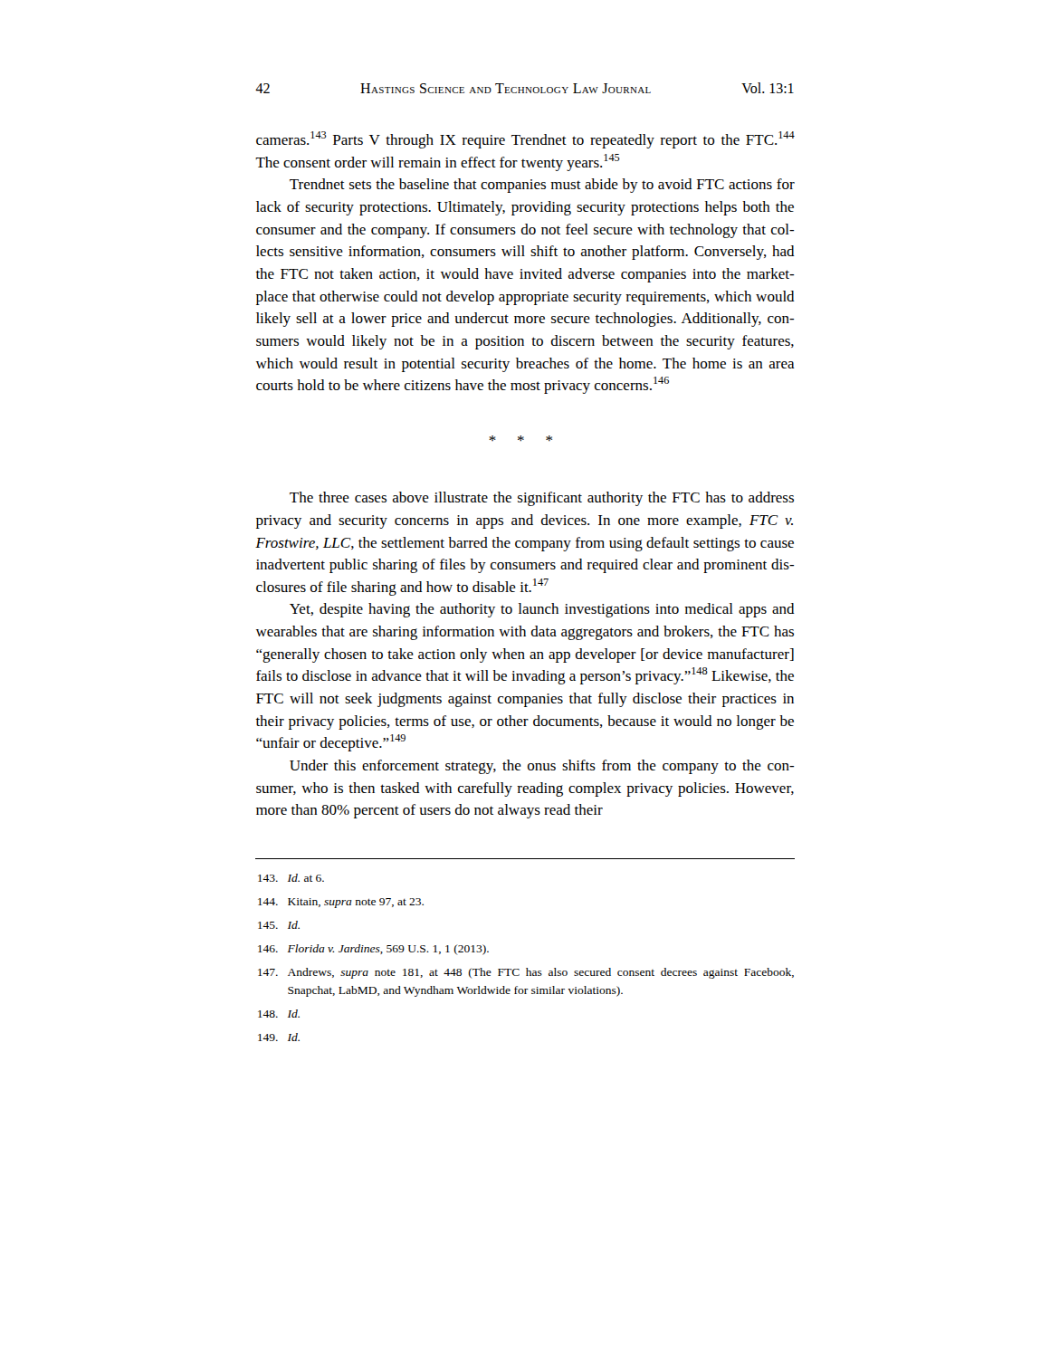42 Hastings Science and Technology Law Journal Vol. 13:1
cameras.143 Parts V through IX require Trendnet to repeatedly report to the FTC.144 The consent order will remain in effect for twenty years.145
Trendnet sets the baseline that companies must abide by to avoid FTC actions for lack of security protections. Ultimately, providing security protections helps both the consumer and the company. If consumers do not feel secure with technology that collects sensitive information, consumers will shift to another platform. Conversely, had the FTC not taken action, it would have invited adverse companies into the marketplace that otherwise could not develop appropriate security requirements, which would likely sell at a lower price and undercut more secure technologies. Additionally, consumers would likely not be in a position to discern between the security features, which would result in potential security breaches of the home. The home is an area courts hold to be where citizens have the most privacy concerns.146
* * *
The three cases above illustrate the significant authority the FTC has to address privacy and security concerns in apps and devices. In one more example, FTC v. Frostwire, LLC, the settlement barred the company from using default settings to cause inadvertent public sharing of files by consumers and required clear and prominent disclosures of file sharing and how to disable it.147
Yet, despite having the authority to launch investigations into medical apps and wearables that are sharing information with data aggregators and brokers, the FTC has “generally chosen to take action only when an app developer [or device manufacturer] fails to disclose in advance that it will be invading a person’s privacy.”148 Likewise, the FTC will not seek judgments against companies that fully disclose their practices in their privacy policies, terms of use, or other documents, because it would no longer be “unfair or deceptive.”149
Under this enforcement strategy, the onus shifts from the company to the consumer, who is then tasked with carefully reading complex privacy policies. However, more than 80% percent of users do not always read their
143. Id. at 6.
144. Kitain, supra note 97, at 23.
145. Id.
146. Florida v. Jardines, 569 U.S. 1, 1 (2013).
147. Andrews, supra note 181, at 448 (The FTC has also secured consent decrees against Facebook, Snapchat, LabMD, and Wyndham Worldwide for similar violations).
148. Id.
149. Id.